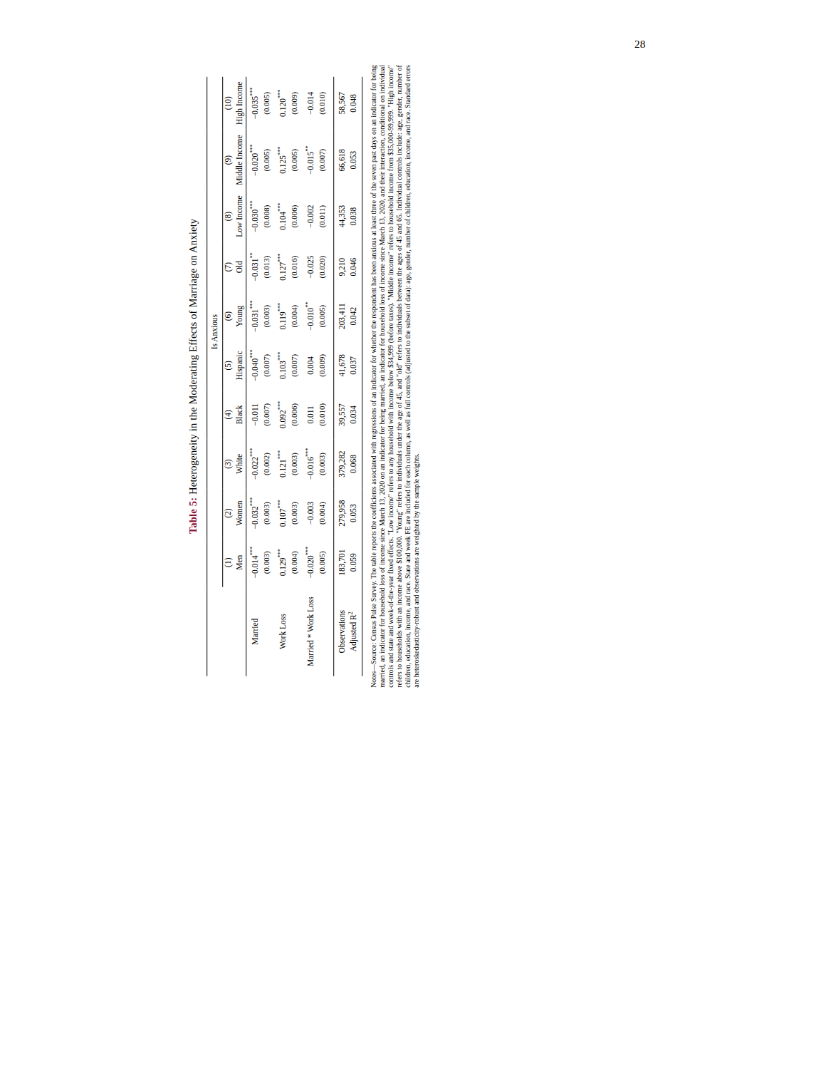28
Table 5: Heterogeneity in the Moderating Effects of Marriage on Anxiety
| | Is Anxious |
| --- | --- |
| | (1) | (2) | (3) | (4) | (5) | (6) | (7) | (8) | (9) | (10) |
| | Men | Women | White | Black | Hispanic | Young | Old | Low Income | Middle Income | High Income |
| Married | −0.014 *** | −0.032 *** | −0.022 *** | −0.011 | −0.040 *** | −0.031 *** | −0.031 ** | −0.030 *** | −0.020 *** | −0.035 *** |
| | (0.003) | (0.003) | (0.002) | (0.007) | (0.007) | (0.003) | (0.013) | (0.008) | (0.005) | (0.005) |
| Work Loss | 0.129 *** | 0.107 *** | 0.121 *** | 0.092 *** | 0.103 *** | 0.119 *** | 0.127 *** | 0.104 *** | 0.125 *** | 0.120 *** |
| | (0.004) | (0.003) | (0.003) | (0.006) | (0.007) | (0.004) | (0.016) | (0.006) | (0.005) | (0.009) |
| Married * Work Loss | −0.020 *** | −0.003 | −0.016 *** | 0.011 | 0.004 | −0.010 ** | −0.025 | −0.002 | −0.015 ** | −0.014 |
| | (0.005) | (0.004) | (0.003) | (0.010) | (0.009) | (0.005) | (0.020) | (0.011) | (0.007) | (0.010) |
| Observations | 183,701 | 279,958 | 379,282 | 39,557 | 41,678 | 203,411 | 9,210 | 44,353 | 66,618 | 58,567 |
| Adjusted R 2 | 0.059 | 0.053 | 0.068 | 0.034 | 0.037 | 0.042 | 0.046 | 0.038 | 0.053 | 0.048 |
Notes—Source: Census Pulse Survey. The table reports the coefficients associated with regressions of an indicator for whether the respondent has been anxious at least three of the seven past days on an indicator for being married, an indicator for household loss of income since March 13, 2020 on an indicator for being married, an indicator for household loss of income since March 13, 2020, and their interaction, conditional on individual controls and state and week-of-the-year fixed effects. "Low income" refers to any household with income below $34,999 (before taxes). "Middle income" refers to household income from $35,000-99,999. "High income" refers to households with an income above $100,000. "Young" refers to individuals under the age of 45, and "old" refers to individuals between the ages of 45 and 65. Individual controls include: age, gender, number of children, education, income, and race. State and week FE are included for each column, as well as full controls (adjusted to the subset of data): age, gender, number of children, education, income, and race. Standard errors are heteroskedasticity-robust and observations are weighted by the sample weights.